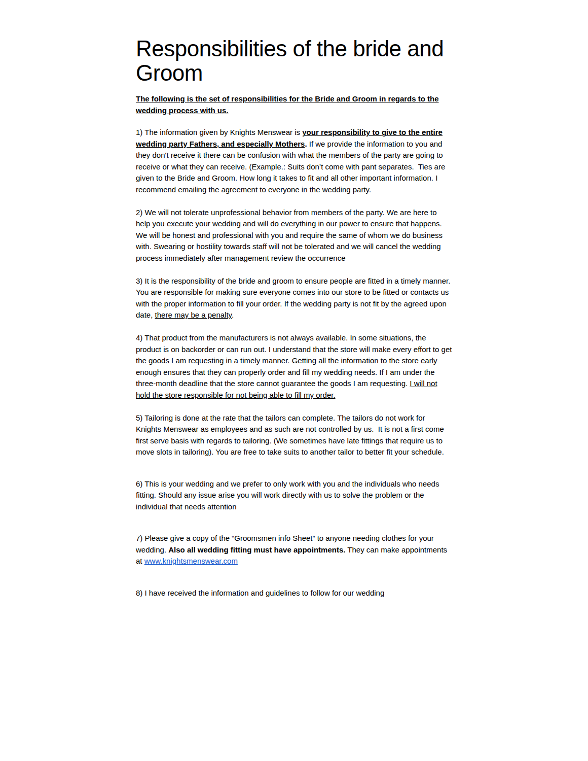Responsibilities of the bride and Groom
The following is the set of responsibilities for the Bride and Groom in regards to the wedding process with us.
1) The information given by Knights Menswear is your responsibility to give to the entire wedding party Fathers, and especially Mothers. If we provide the information to you and they don't receive it there can be confusion with what the members of the party are going to receive or what they can receive. (Example.: Suits don’t come with pant separates. Ties are given to the Bride and Groom. How long it takes to fit and all other important information. I recommend emailing the agreement to everyone in the wedding party.
2) We will not tolerate unprofessional behavior from members of the party. We are here to help you execute your wedding and will do everything in our power to ensure that happens. We will be honest and professional with you and require the same of whom we do business with. Swearing or hostility towards staff will not be tolerated and we will cancel the wedding process immediately after management review the occurrence
3) It is the responsibility of the bride and groom to ensure people are fitted in a timely manner. You are responsible for making sure everyone comes into our store to be fitted or contacts us with the proper information to fill your order. If the wedding party is not fit by the agreed upon date, there may be a penalty.
4) That product from the manufacturers is not always available. In some situations, the product is on backorder or can run out. I understand that the store will make every effort to get the goods I am requesting in a timely manner. Getting all the information to the store early enough ensures that they can properly order and fill my wedding needs. If I am under the three-month deadline that the store cannot guarantee the goods I am requesting. I will not hold the store responsible for not being able to fill my order.
5) Tailoring is done at the rate that the tailors can complete. The tailors do not work for Knights Menswear as employees and as such are not controlled by us. It is not a first come first serve basis with regards to tailoring. (We sometimes have late fittings that require us to move slots in tailoring). You are free to take suits to another tailor to better fit your schedule.
6) This is your wedding and we prefer to only work with you and the individuals who needs fitting. Should any issue arise you will work directly with us to solve the problem or the individual that needs attention
7) Please give a copy of the “Groomsmen info Sheet” to anyone needing clothes for your wedding. Also all wedding fitting must have appointments. They can make appointments at www.knightsmenswear.com
8) I have received the information and guidelines to follow for our wedding